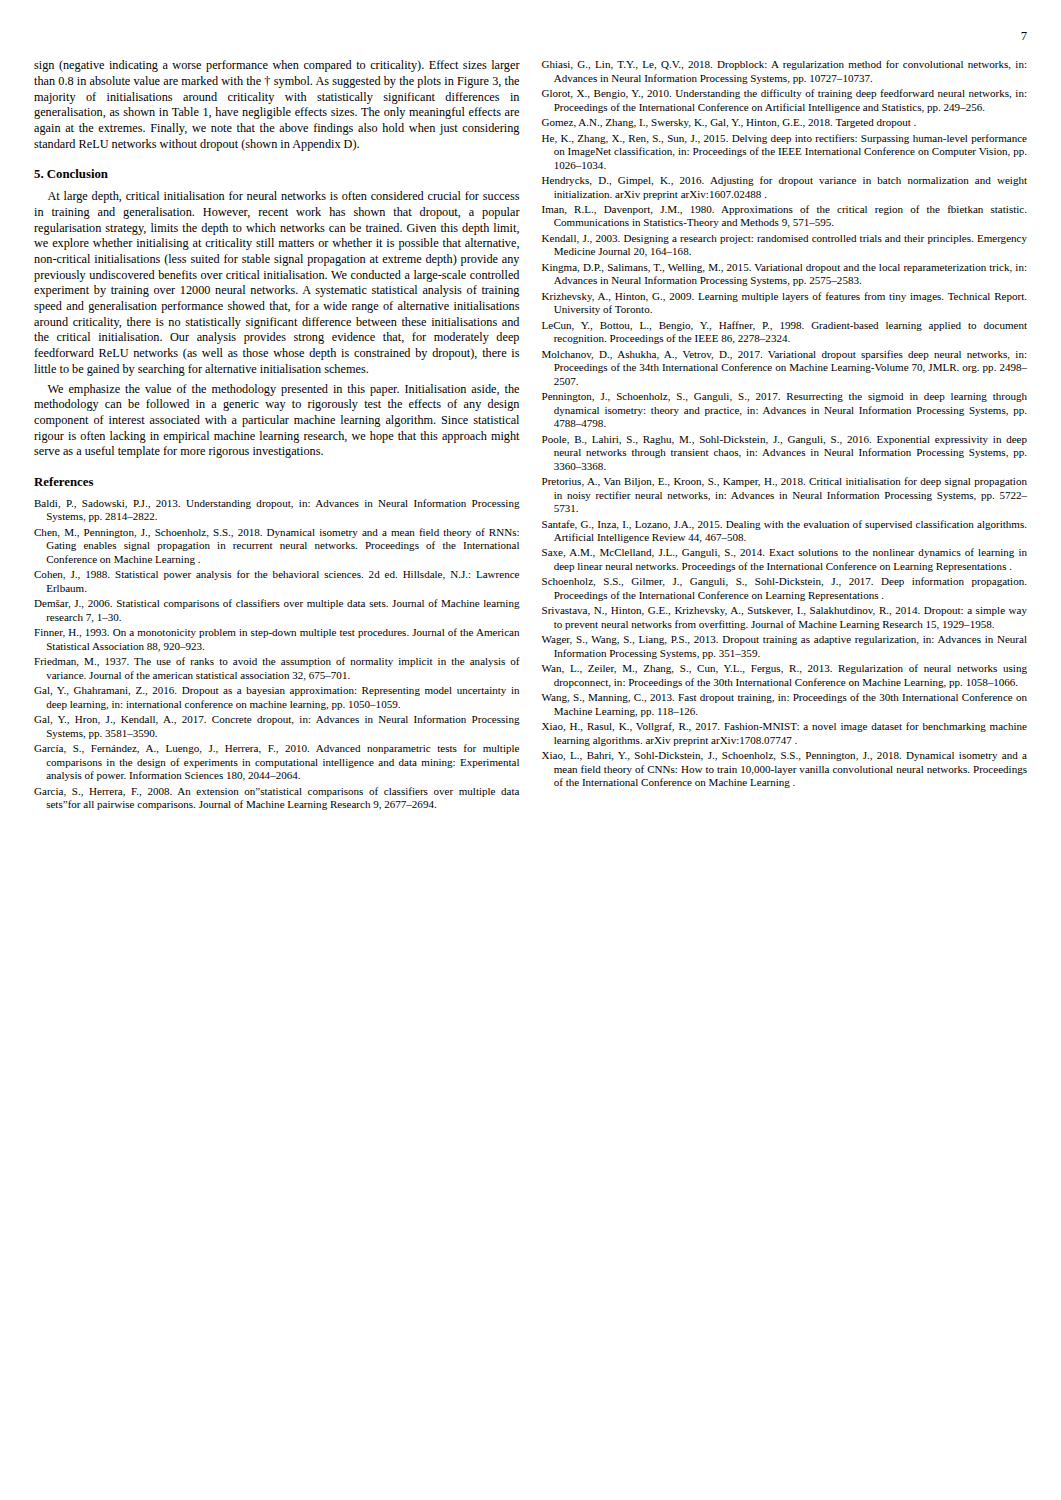7
sign (negative indicating a worse performance when compared to criticality). Effect sizes larger than 0.8 in absolute value are marked with the † symbol. As suggested by the plots in Figure 3, the majority of initialisations around criticality with statistically significant differences in generalisation, as shown in Table 1, have negligible effects sizes. The only meaningful effects are again at the extremes. Finally, we note that the above findings also hold when just considering standard ReLU networks without dropout (shown in Appendix D).
5. Conclusion
At large depth, critical initialisation for neural networks is often considered crucial for success in training and generalisation. However, recent work has shown that dropout, a popular regularisation strategy, limits the depth to which networks can be trained. Given this depth limit, we explore whether initialising at criticality still matters or whether it is possible that alternative, non-critical initialisations (less suited for stable signal propagation at extreme depth) provide any previously undiscovered benefits over critical initialisation. We conducted a large-scale controlled experiment by training over 12000 neural networks. A systematic statistical analysis of training speed and generalisation performance showed that, for a wide range of alternative initialisations around criticality, there is no statistically significant difference between these initialisations and the critical initialisation. Our analysis provides strong evidence that, for moderately deep feedforward ReLU networks (as well as those whose depth is constrained by dropout), there is little to be gained by searching for alternative initialisation schemes.
We emphasize the value of the methodology presented in this paper. Initialisation aside, the methodology can be followed in a generic way to rigorously test the effects of any design component of interest associated with a particular machine learning algorithm. Since statistical rigour is often lacking in empirical machine learning research, we hope that this approach might serve as a useful template for more rigorous investigations.
References
Baldi, P., Sadowski, P.J., 2013. Understanding dropout, in: Advances in Neural Information Processing Systems, pp. 2814–2822.
Chen, M., Pennington, J., Schoenholz, S.S., 2018. Dynamical isometry and a mean field theory of RNNs: Gating enables signal propagation in recurrent neural networks. Proceedings of the International Conference on Machine Learning .
Cohen, J., 1988. Statistical power analysis for the behavioral sciences. 2d ed. Hillsdale, N.J.: Lawrence Erlbaum.
Demšar, J., 2006. Statistical comparisons of classifiers over multiple data sets. Journal of Machine learning research 7, 1–30.
Finner, H., 1993. On a monotonicity problem in step-down multiple test procedures. Journal of the American Statistical Association 88, 920–923.
Friedman, M., 1937. The use of ranks to avoid the assumption of normality implicit in the analysis of variance. Journal of the american statistical association 32, 675–701.
Gal, Y., Ghahramani, Z., 2016. Dropout as a bayesian approximation: Representing model uncertainty in deep learning, in: international conference on machine learning, pp. 1050–1059.
Gal, Y., Hron, J., Kendall, A., 2017. Concrete dropout, in: Advances in Neural Information Processing Systems, pp. 3581–3590.
García, S., Fernández, A., Luengo, J., Herrera, F., 2010. Advanced nonparametric tests for multiple comparisons in the design of experiments in computational intelligence and data mining: Experimental analysis of power. Information Sciences 180, 2044–2064.
Garcia, S., Herrera, F., 2008. An extension on”statistical comparisons of classifiers over multiple data sets”for all pairwise comparisons. Journal of Machine Learning Research 9, 2677–2694.
Ghiasi, G., Lin, T.Y., Le, Q.V., 2018. Dropblock: A regularization method for convolutional networks, in: Advances in Neural Information Processing Systems, pp. 10727–10737.
Glorot, X., Bengio, Y., 2010. Understanding the difficulty of training deep feedforward neural networks, in: Proceedings of the International Conference on Artificial Intelligence and Statistics, pp. 249–256.
Gomez, A.N., Zhang, I., Swersky, K., Gal, Y., Hinton, G.E., 2018. Targeted dropout .
He, K., Zhang, X., Ren, S., Sun, J., 2015. Delving deep into rectifiers: Surpassing human-level performance on ImageNet classification, in: Proceedings of the IEEE International Conference on Computer Vision, pp. 1026–1034.
Hendrycks, D., Gimpel, K., 2016. Adjusting for dropout variance in batch normalization and weight initialization. arXiv preprint arXiv:1607.02488 .
Iman, R.L., Davenport, J.M., 1980. Approximations of the critical region of the fbietkan statistic. Communications in Statistics-Theory and Methods 9, 571–595.
Kendall, J., 2003. Designing a research project: randomised controlled trials and their principles. Emergency Medicine Journal 20, 164–168.
Kingma, D.P., Salimans, T., Welling, M., 2015. Variational dropout and the local reparameterization trick, in: Advances in Neural Information Processing Systems, pp. 2575–2583.
Krizhevsky, A., Hinton, G., 2009. Learning multiple layers of features from tiny images. Technical Report. University of Toronto.
LeCun, Y., Bottou, L., Bengio, Y., Haffner, P., 1998. Gradient-based learning applied to document recognition. Proceedings of the IEEE 86, 2278–2324.
Molchanov, D., Ashukha, A., Vetrov, D., 2017. Variational dropout sparsifies deep neural networks, in: Proceedings of the 34th International Conference on Machine Learning-Volume 70, JMLR. org. pp. 2498–2507.
Pennington, J., Schoenholz, S., Ganguli, S., 2017. Resurrecting the sigmoid in deep learning through dynamical isometry: theory and practice, in: Advances in Neural Information Processing Systems, pp. 4788–4798.
Poole, B., Lahiri, S., Raghu, M., Sohl-Dickstein, J., Ganguli, S., 2016. Exponential expressivity in deep neural networks through transient chaos, in: Advances in Neural Information Processing Systems, pp. 3360–3368.
Pretorius, A., Van Biljon, E., Kroon, S., Kamper, H., 2018. Critical initialisation for deep signal propagation in noisy rectifier neural networks, in: Advances in Neural Information Processing Systems, pp. 5722–5731.
Santafe, G., Inza, I., Lozano, J.A., 2015. Dealing with the evaluation of supervised classification algorithms. Artificial Intelligence Review 44, 467–508.
Saxe, A.M., McClelland, J.L., Ganguli, S., 2014. Exact solutions to the nonlinear dynamics of learning in deep linear neural networks. Proceedings of the International Conference on Learning Representations .
Schoenholz, S.S., Gilmer, J., Ganguli, S., Sohl-Dickstein, J., 2017. Deep information propagation. Proceedings of the International Conference on Learning Representations .
Srivastava, N., Hinton, G.E., Krizhevsky, A., Sutskever, I., Salakhutdinov, R., 2014. Dropout: a simple way to prevent neural networks from overfitting. Journal of Machine Learning Research 15, 1929–1958.
Wager, S., Wang, S., Liang, P.S., 2013. Dropout training as adaptive regularization, in: Advances in Neural Information Processing Systems, pp. 351–359.
Wan, L., Zeiler, M., Zhang, S., Cun, Y.L., Fergus, R., 2013. Regularization of neural networks using dropconnect, in: Proceedings of the 30th International Conference on Machine Learning, pp. 1058–1066.
Wang, S., Manning, C., 2013. Fast dropout training, in: Proceedings of the 30th International Conference on Machine Learning, pp. 118–126.
Xiao, H., Rasul, K., Vollgraf, R., 2017. Fashion-MNIST: a novel image dataset for benchmarking machine learning algorithms. arXiv preprint arXiv:1708.07747 .
Xiao, L., Bahri, Y., Sohl-Dickstein, J., Schoenholz, S.S., Pennington, J., 2018. Dynamical isometry and a mean field theory of CNNs: How to train 10,000-layer vanilla convolutional neural networks. Proceedings of the International Conference on Machine Learning .